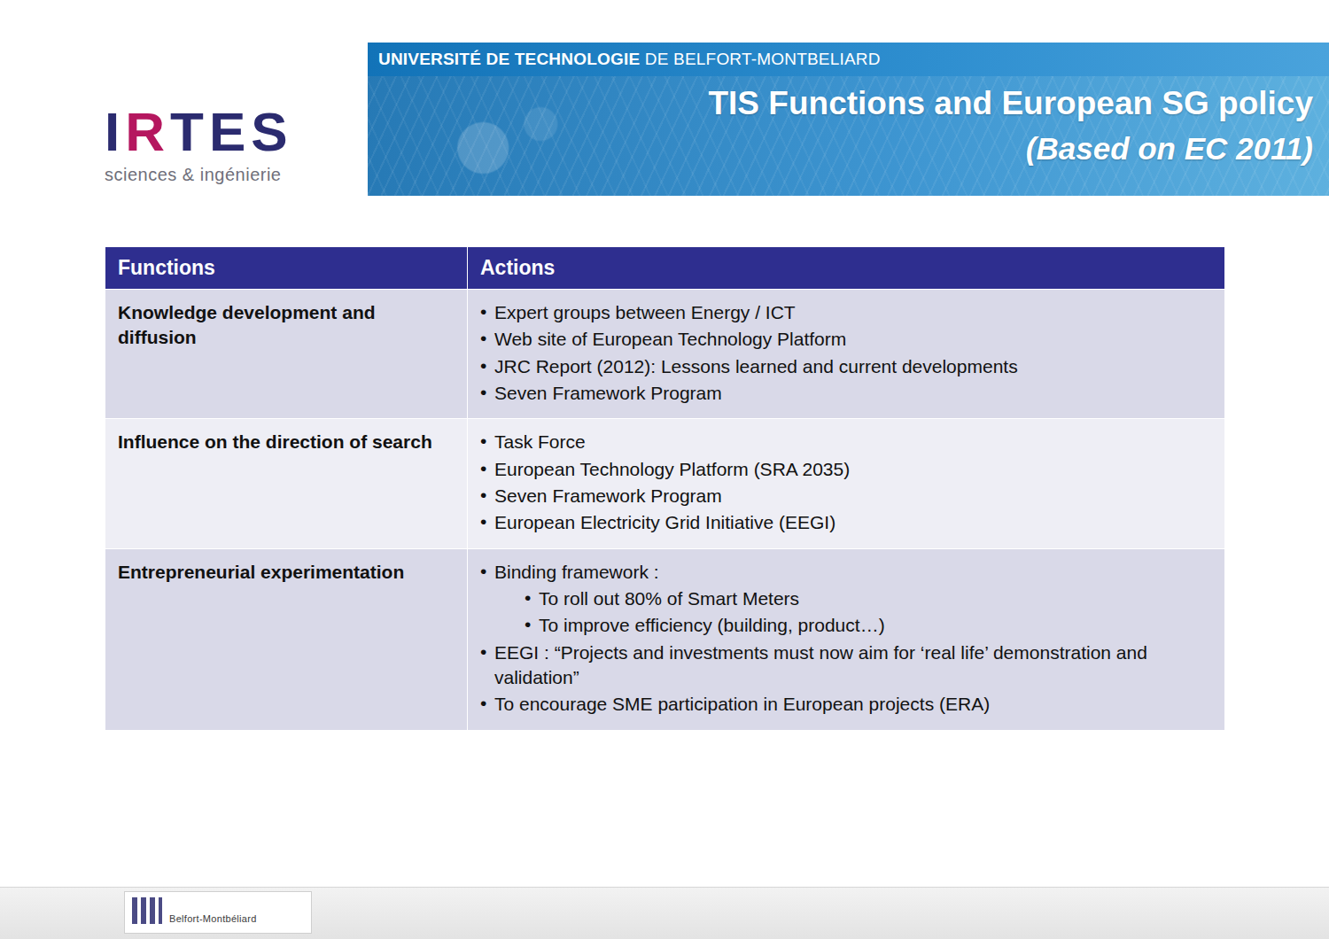UNIVERSITÉ DE TECHNOLOGIE DE BELFORT-MONTBELIARD
TIS Functions and European SG policy
(Based on EC 2011)
IRTES
sciences & ingénierie
| Functions | Actions |
| --- | --- |
| Knowledge development and diffusion | Expert groups between Energy / ICT Web site of European Technology Platform JRC Report (2012): Lessons learned and current developments Seven Framework Program |
| Influence on the direction of search | Task Force European Technology Platform (SRA 2035) Seven Framework Program European Electricity Grid Initiative (EEGI) |
| Entrepreneurial experimentation | Binding framework : To roll out 80% of Smart Meters To improve efficiency (building, product…) EEGI : “Projects and investments must now aim for ‘real life’ demonstration and validation” To encourage SME participation in European projects (ERA) |
Belfort-Montbéliard